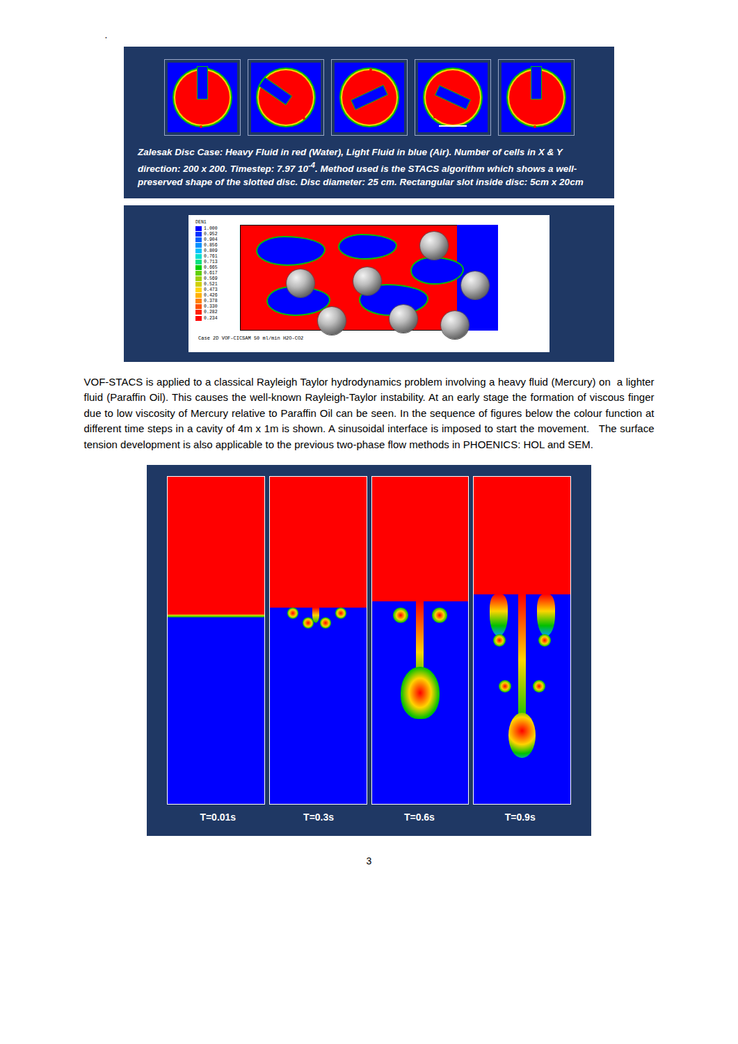.
Zalesak Disc Case: Heavy Fluid in red (Water), Light Fluid in blue (Air). Number of cells in X & Y direction: 200 x 200. Timestep: 7.97 10-4. Method used is the STACS algorithm which shows a well-preserved shape of the slotted disc. Disc diameter: 25 cm. Rectangular slot inside disc: 5cm x 20cm
DEN1
1.000
0.952
0.904
0.856
0.809
0.761
0.713
0.665
0.617
0.569
0.521
0.473
0.426
0.378
0.330
0.282
0.234
Case 2D VOF-CICSAM 50 ml/min H2O-CO2
VOF-STACS is applied to a classical Rayleigh Taylor hydrodynamics problem involving a heavy fluid (Mercury) on a lighter fluid (Paraffin Oil). This causes the well-known Rayleigh-Taylor instability. At an early stage the formation of viscous finger due to low viscosity of Mercury relative to Paraffin Oil can be seen. In the sequence of figures below the colour function at different time steps in a cavity of 4m x 1m is shown. A sinusoidal interface is imposed to start the movement. The surface tension development is also applicable to the previous two-phase flow methods in PHOENICS: HOL and SEM.
T=0.01s
T=0.3s
T=0.6s
T=0.9s
3